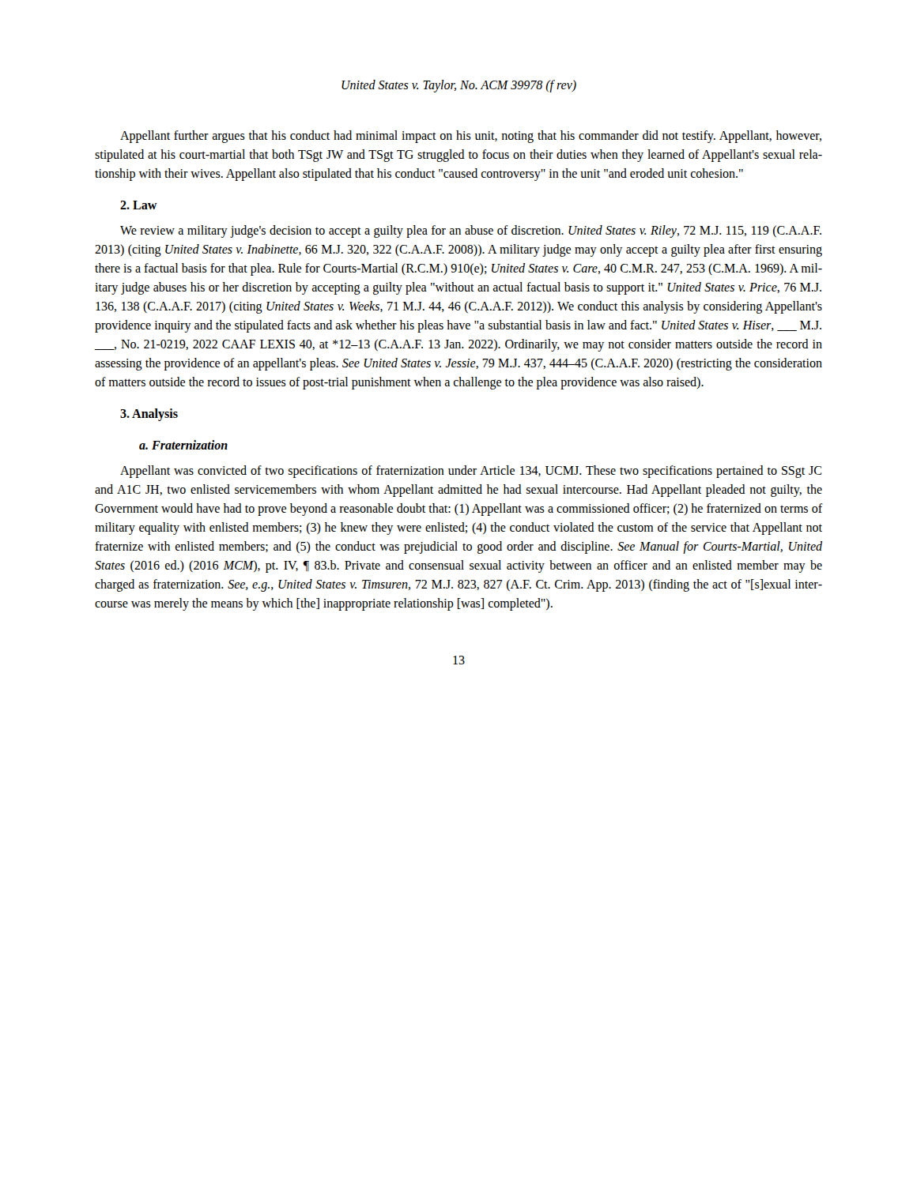United States v. Taylor, No. ACM 39978 (f rev)
Appellant further argues that his conduct had minimal impact on his unit, noting that his commander did not testify. Appellant, however, stipulated at his court-martial that both TSgt JW and TSgt TG struggled to focus on their duties when they learned of Appellant's sexual relationship with their wives. Appellant also stipulated that his conduct "caused controversy" in the unit "and eroded unit cohesion."
2. Law
We review a military judge's decision to accept a guilty plea for an abuse of discretion. United States v. Riley, 72 M.J. 115, 119 (C.A.A.F. 2013) (citing United States v. Inabinette, 66 M.J. 320, 322 (C.A.A.F. 2008)). A military judge may only accept a guilty plea after first ensuring there is a factual basis for that plea. Rule for Courts-Martial (R.C.M.) 910(e); United States v. Care, 40 C.M.R. 247, 253 (C.M.A. 1969). A military judge abuses his or her discretion by accepting a guilty plea "without an actual factual basis to support it." United States v. Price, 76 M.J. 136, 138 (C.A.A.F. 2017) (citing United States v. Weeks, 71 M.J. 44, 46 (C.A.A.F. 2012)). We conduct this analysis by considering Appellant's providence inquiry and the stipulated facts and ask whether his pleas have "a substantial basis in law and fact." United States v. Hiser, ___ M.J. ___, No. 21-0219, 2022 CAAF LEXIS 40, at *12–13 (C.A.A.F. 13 Jan. 2022). Ordinarily, we may not consider matters outside the record in assessing the providence of an appellant's pleas. See United States v. Jessie, 79 M.J. 437, 444–45 (C.A.A.F. 2020) (restricting the consideration of matters outside the record to issues of post-trial punishment when a challenge to the plea providence was also raised).
3. Analysis
a. Fraternization
Appellant was convicted of two specifications of fraternization under Article 134, UCMJ. These two specifications pertained to SSgt JC and A1C JH, two enlisted servicemembers with whom Appellant admitted he had sexual intercourse. Had Appellant pleaded not guilty, the Government would have had to prove beyond a reasonable doubt that: (1) Appellant was a commissioned officer; (2) he fraternized on terms of military equality with enlisted members; (3) he knew they were enlisted; (4) the conduct violated the custom of the service that Appellant not fraternize with enlisted members; and (5) the conduct was prejudicial to good order and discipline. See Manual for Courts-Martial, United States (2016 ed.) (2016 MCM), pt. IV, ¶ 83.b. Private and consensual sexual activity between an officer and an enlisted member may be charged as fraternization. See, e.g., United States v. Timsuren, 72 M.J. 823, 827 (A.F. Ct. Crim. App. 2013) (finding the act of "[s]exual intercourse was merely the means by which [the] inappropriate relationship [was] completed").
13